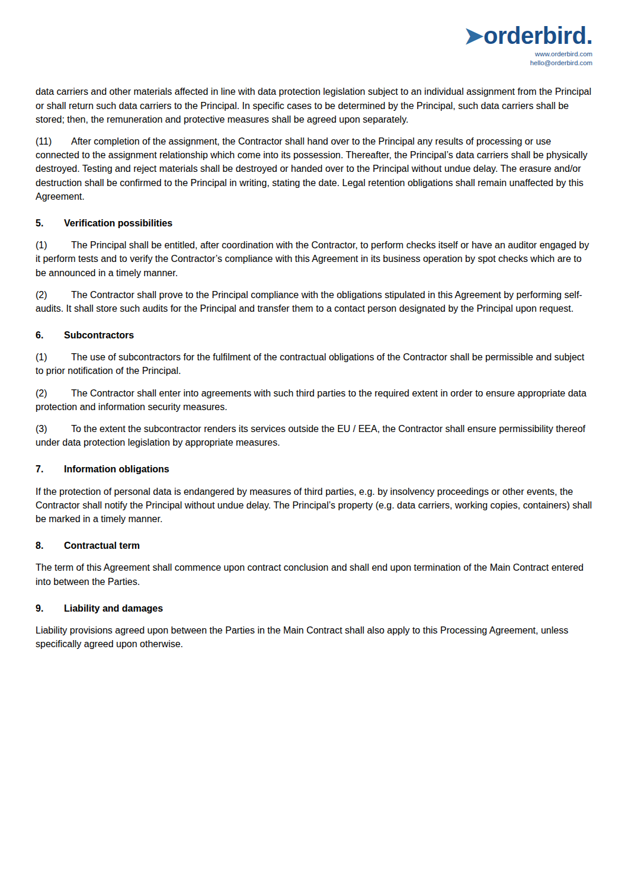➤orderbird.
www.orderbird.com
hello@orderbird.com
data carriers and other materials affected in line with data protection legislation subject to an individual assignment from the Principal or shall return such data carriers to the Principal. In specific cases to be determined by the Principal, such data carriers shall be stored; then, the remuneration and protective measures shall be agreed upon separately.
(11) After completion of the assignment, the Contractor shall hand over to the Principal any results of processing or use connected to the assignment relationship which come into its possession. Thereafter, the Principal’s data carriers shall be physically destroyed. Testing and reject materials shall be destroyed or handed over to the Principal without undue delay. The erasure and/or destruction shall be confirmed to the Principal in writing, stating the date. Legal retention obligations shall remain unaffected by this Agreement.
5. Verification possibilities
(1) The Principal shall be entitled, after coordination with the Contractor, to perform checks itself or have an auditor engaged by it perform tests and to verify the Contractor’s compliance with this Agreement in its business operation by spot checks which are to be announced in a timely manner.
(2) The Contractor shall prove to the Principal compliance with the obligations stipulated in this Agreement by performing self-audits. It shall store such audits for the Principal and transfer them to a contact person designated by the Principal upon request.
6. Subcontractors
(1) The use of subcontractors for the fulfilment of the contractual obligations of the Contractor shall be permissible and subject to prior notification of the Principal.
(2) The Contractor shall enter into agreements with such third parties to the required extent in order to ensure appropriate data protection and information security measures.
(3) To the extent the subcontractor renders its services outside the EU / EEA, the Contractor shall ensure permissibility thereof under data protection legislation by appropriate measures.
7. Information obligations
If the protection of personal data is endangered by measures of third parties, e.g. by insolvency proceedings or other events, the Contractor shall notify the Principal without undue delay. The Principal’s property (e.g. data carriers, working copies, containers) shall be marked in a timely manner.
8. Contractual term
The term of this Agreement shall commence upon contract conclusion and shall end upon termination of the Main Contract entered into between the Parties.
9. Liability and damages
Liability provisions agreed upon between the Parties in the Main Contract shall also apply to this Processing Agreement, unless specifically agreed upon otherwise.